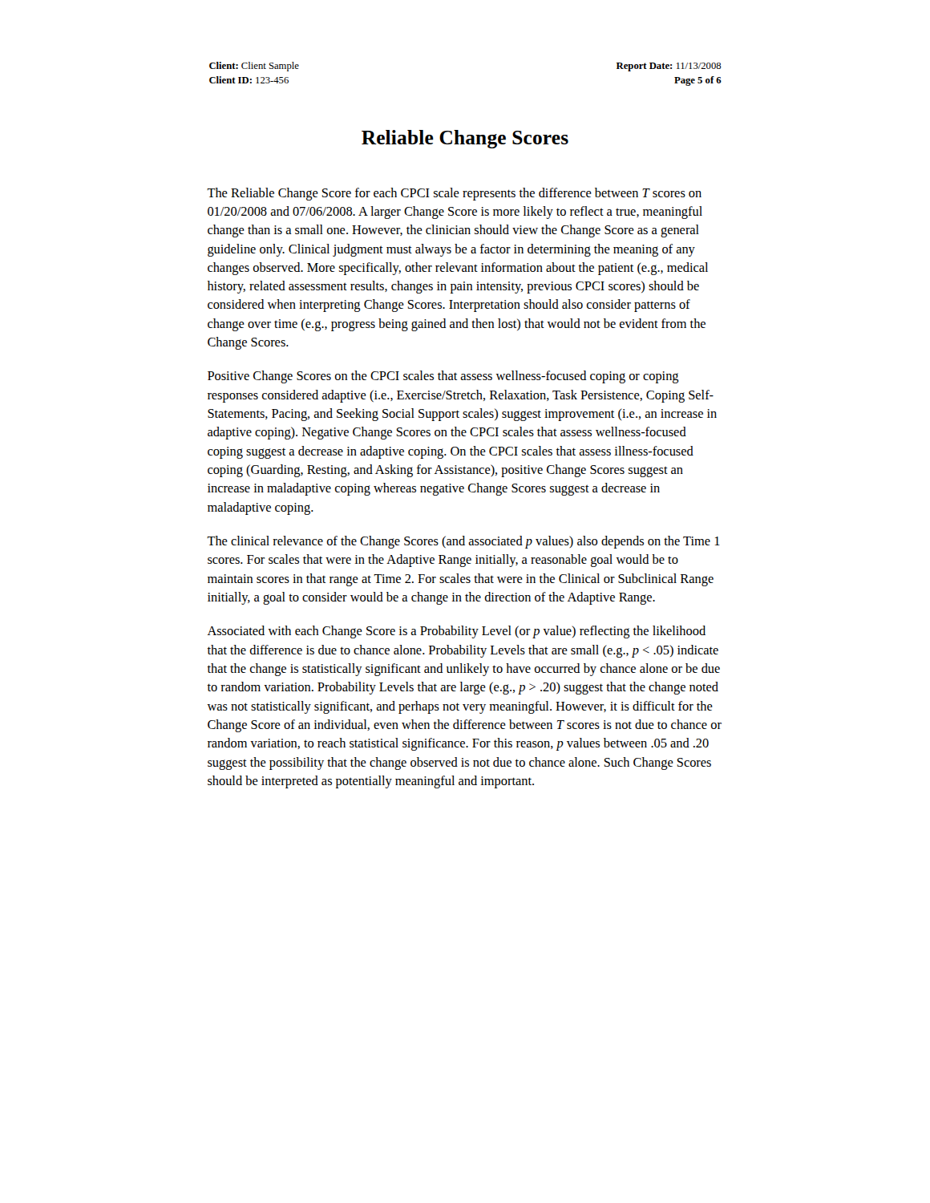| Client: Client Sample | Report Date: 11/13/2008 |
| Client ID: 123-456 | Page 5 of 6 |
Reliable Change Scores
The Reliable Change Score for each CPCI scale represents the difference between T scores on 01/20/2008 and 07/06/2008. A larger Change Score is more likely to reflect a true, meaningful change than is a small one. However, the clinician should view the Change Score as a general guideline only. Clinical judgment must always be a factor in determining the meaning of any changes observed. More specifically, other relevant information about the patient (e.g., medical history, related assessment results, changes in pain intensity, previous CPCI scores) should be considered when interpreting Change Scores. Interpretation should also consider patterns of change over time (e.g., progress being gained and then lost) that would not be evident from the Change Scores.
Positive Change Scores on the CPCI scales that assess wellness-focused coping or coping responses considered adaptive (i.e., Exercise/Stretch, Relaxation, Task Persistence, Coping Self-Statements, Pacing, and Seeking Social Support scales) suggest improvement (i.e., an increase in adaptive coping). Negative Change Scores on the CPCI scales that assess wellness-focused coping suggest a decrease in adaptive coping. On the CPCI scales that assess illness-focused coping (Guarding, Resting, and Asking for Assistance), positive Change Scores suggest an increase in maladaptive coping whereas negative Change Scores suggest a decrease in maladaptive coping.
The clinical relevance of the Change Scores (and associated p values) also depends on the Time 1 scores. For scales that were in the Adaptive Range initially, a reasonable goal would be to maintain scores in that range at Time 2. For scales that were in the Clinical or Subclinical Range initially, a goal to consider would be a change in the direction of the Adaptive Range.
Associated with each Change Score is a Probability Level (or p value) reflecting the likelihood that the difference is due to chance alone. Probability Levels that are small (e.g., p < .05) indicate that the change is statistically significant and unlikely to have occurred by chance alone or be due to random variation. Probability Levels that are large (e.g., p > .20) suggest that the change noted was not statistically significant, and perhaps not very meaningful. However, it is difficult for the Change Score of an individual, even when the difference between T scores is not due to chance or random variation, to reach statistical significance. For this reason, p values between .05 and .20 suggest the possibility that the change observed is not due to chance alone. Such Change Scores should be interpreted as potentially meaningful and important.